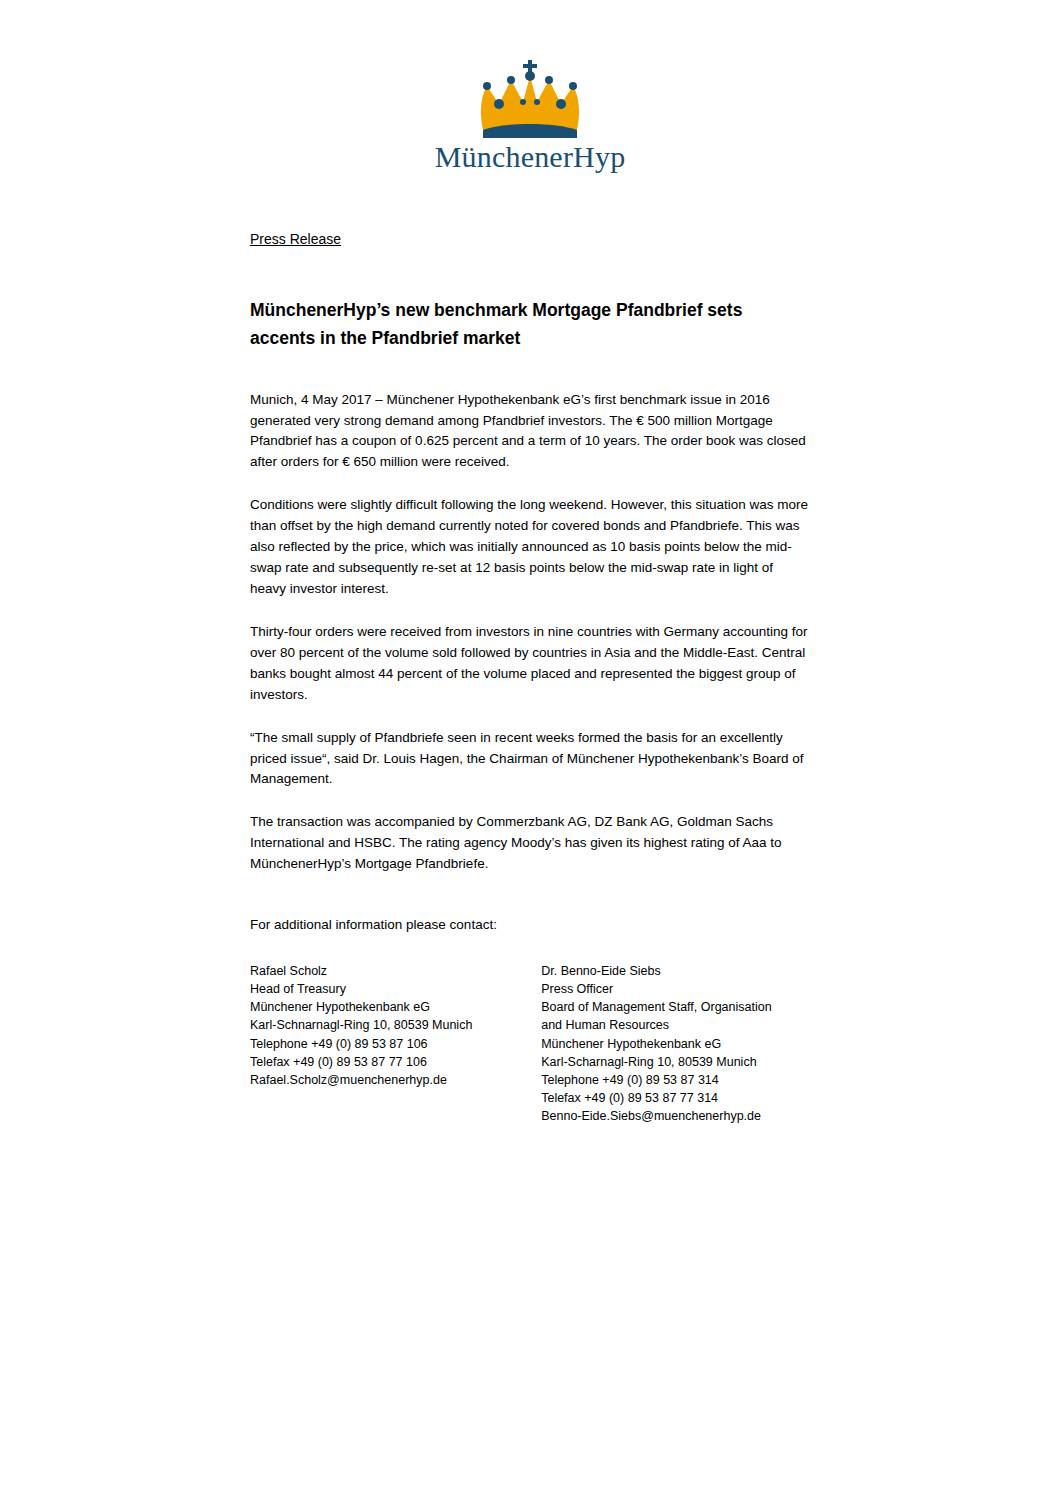MünchenerHyp
Press Release
MünchenerHyp’s new benchmark Mortgage Pfandbrief sets accents in the Pfandbrief market
Munich, 4 May 2017 – Münchener Hypothekenbank eG’s first benchmark issue in 2016 generated very strong demand among Pfandbrief investors. The € 500 million Mortgage Pfandbrief has a coupon of 0.625 percent and a term of 10 years. The order book was closed after orders for € 650 million were received.
Conditions were slightly difficult following the long weekend. However, this situation was more than offset by the high demand currently noted for covered bonds and Pfandbriefe. This was also reflected by the price, which was initially announced as 10 basis points below the mid-swap rate and subsequently re-set at 12 basis points below the mid-swap rate in light of heavy investor interest.
Thirty-four orders were received from investors in nine countries with Germany accounting for over 80 percent of the volume sold followed by countries in Asia and the Middle-East. Central banks bought almost 44 percent of the volume placed and represented the biggest group of investors.
“The small supply of Pfandbriefe seen in recent weeks formed the basis for an excellently priced issue“, said Dr. Louis Hagen, the Chairman of Münchener Hypothekenbank’s Board of Management.
The transaction was accompanied by Commerzbank AG, DZ Bank AG, Goldman Sachs International and HSBC. The rating agency Moody’s has given its highest rating of Aaa to MünchenerHyp’s Mortgage Pfandbriefe.
For additional information please contact:
| Rafael Scholz Head of Treasury Münchener Hypothekenbank eG Karl-Schnarnagl-Ring 10, 80539 Munich Telephone +49 (0) 89 53 87 106 Telefax +49 (0) 89 53 87 77 106 Rafael.Scholz@muenchenerhyp.de | Dr. Benno-Eide Siebs Press Officer Board of Management Staff, Organisation and Human Resources Münchener Hypothekenbank eG Karl-Scharnagl-Ring 10, 80539 Munich Telephone +49 (0) 89 53 87 314 Telefax +49 (0) 89 53 87 77 314 Benno-Eide.Siebs@muenchenerhyp.de |